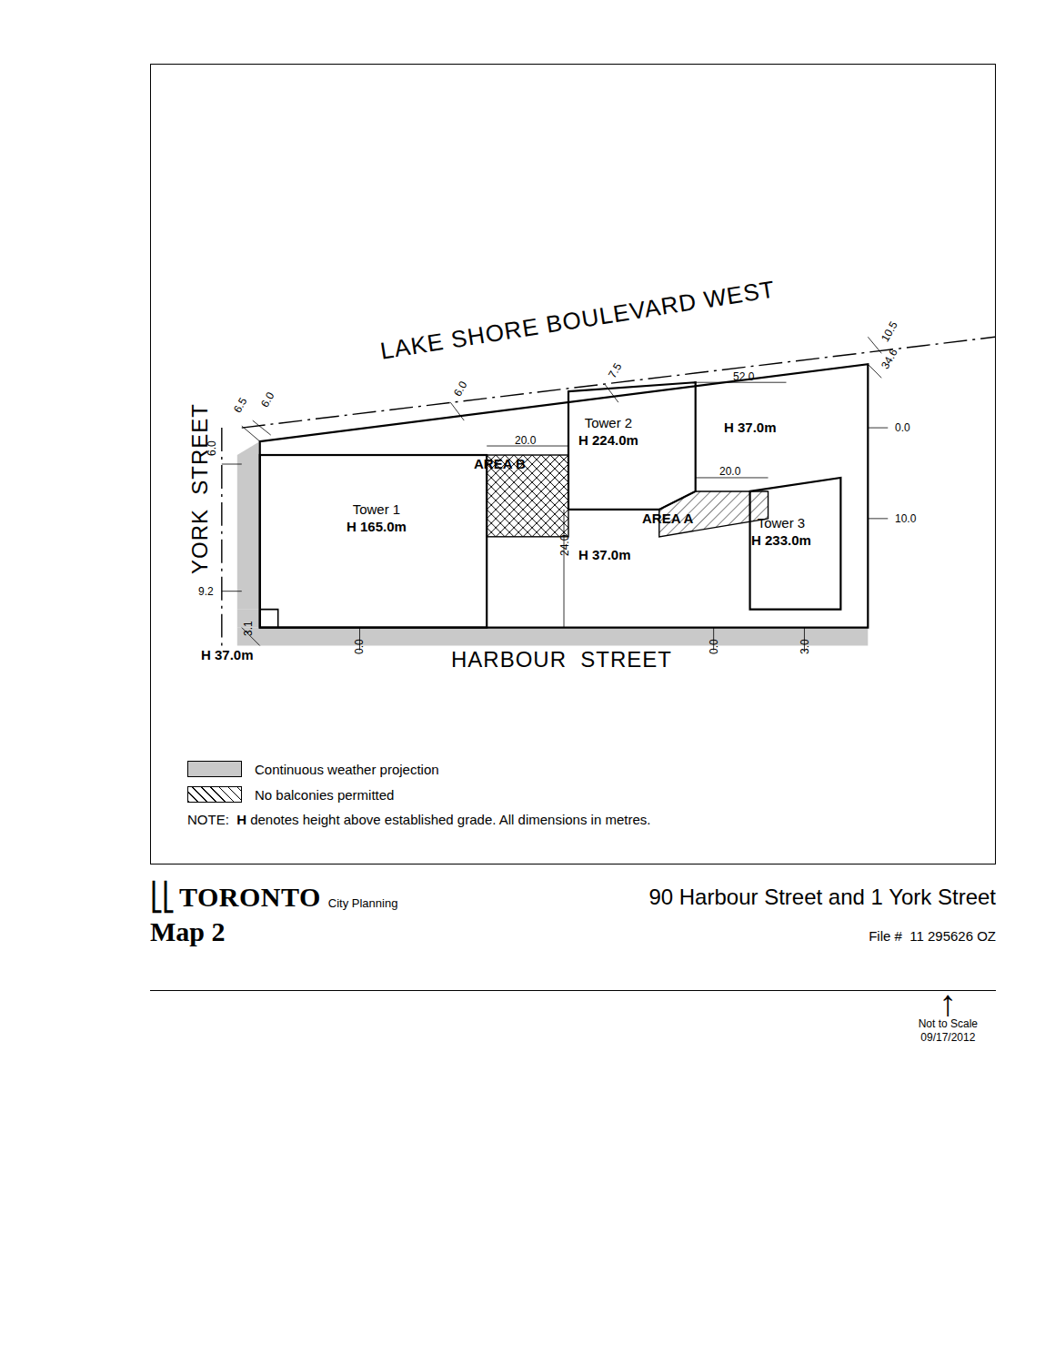LAKE SHORE BOULEVARD WEST
YORK STREET
HARBOUR STREET
Tower 1
H 165.0m
Tower 2
H 224.0m
Tower 3
H 233.0m
AREA A
AREA B
H 37.0m
H 37.0m
H 37.0m
6.5
6.0
6.0
7.5
10.5
34.6
0.0
10.0
52.0
20.0
20.0
24.0
9.2
6.0
3.1
0.0
0.0
3.0
Continuous weather projection
No balconies permitted
NOTE: H denotes height above established grade. All dimensions in metres.
⎣⎣ TORONTO City Planning
Map 2
90 Harbour Street and 1 York Street
File # 11 295626 OZ
↑ Not to Scale
09/17/2012